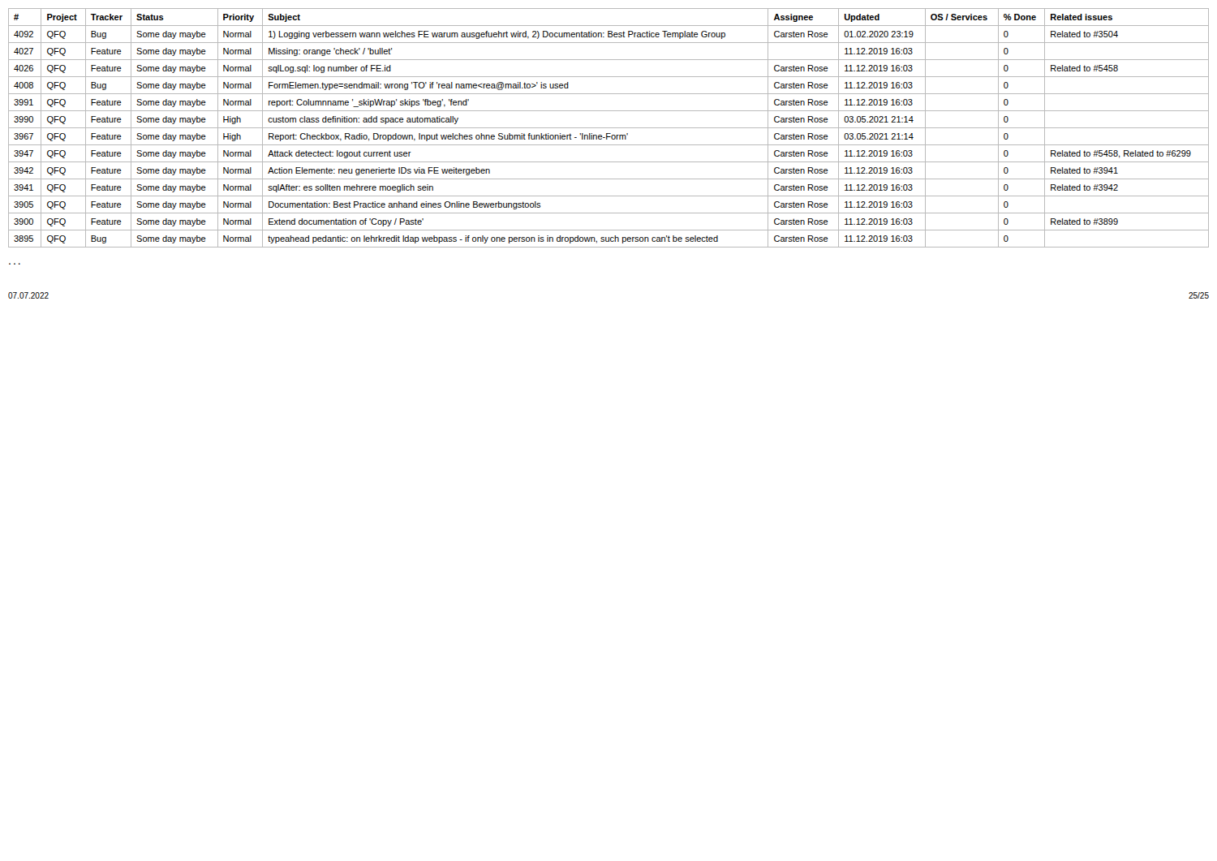| # | Project | Tracker | Status | Priority | Subject | Assignee | Updated | OS / Services | % Done | Related issues |
| --- | --- | --- | --- | --- | --- | --- | --- | --- | --- | --- |
| 4092 | QFQ | Bug | Some day maybe | Normal | 1) Logging verbessern wann welches FE warum ausgefuehrt wird, 2) Documentation: Best Practice Template Group | Carsten Rose | 01.02.2020 23:19 | | 0 | Related to #3504 |
| 4027 | QFQ | Feature | Some day maybe | Normal | Missing: orange 'check' / 'bullet' | | 11.12.2019 16:03 | | 0 | |
| 4026 | QFQ | Feature | Some day maybe | Normal | sqlLog.sql: log number of FE.id | Carsten Rose | 11.12.2019 16:03 | | 0 | Related to #5458 |
| 4008 | QFQ | Bug | Some day maybe | Normal | FormElemen.type=sendmail: wrong 'TO' if 'real name<rea@mail.to>' is used | Carsten Rose | 11.12.2019 16:03 | | 0 | |
| 3991 | QFQ | Feature | Some day maybe | Normal | report: Columnname '_skipWrap' skips 'fbeg', 'fend' | Carsten Rose | 11.12.2019 16:03 | | 0 | |
| 3990 | QFQ | Feature | Some day maybe | High | custom class definition: add space automatically | Carsten Rose | 03.05.2021 21:14 | | 0 | |
| 3967 | QFQ | Feature | Some day maybe | High | Report: Checkbox, Radio, Dropdown, Input welches ohne Submit funktioniert - 'Inline-Form' | Carsten Rose | 03.05.2021 21:14 | | 0 | |
| 3947 | QFQ | Feature | Some day maybe | Normal | Attack detectect: logout current user | Carsten Rose | 11.12.2019 16:03 | | 0 | Related to #5458, Related to #6299 |
| 3942 | QFQ | Feature | Some day maybe | Normal | Action Elemente: neu generierte IDs via FE weitergeben | Carsten Rose | 11.12.2019 16:03 | | 0 | Related to #3941 |
| 3941 | QFQ | Feature | Some day maybe | Normal | sqlAfter: es sollten mehrere moeglich sein | Carsten Rose | 11.12.2019 16:03 | | 0 | Related to #3942 |
| 3905 | QFQ | Feature | Some day maybe | Normal | Documentation: Best Practice anhand eines Online Bewerbungstools | Carsten Rose | 11.12.2019 16:03 | | 0 | |
| 3900 | QFQ | Feature | Some day maybe | Normal | Extend documentation of 'Copy / Paste' | Carsten Rose | 11.12.2019 16:03 | | 0 | Related to #3899 |
| 3895 | QFQ | Bug | Some day maybe | Normal | typeahead pedantic: on lehrkredit ldap webpass - if only one person is in dropdown, such person can't be selected | Carsten Rose | 11.12.2019 16:03 | | 0 | |
...
07.07.2022 25/25